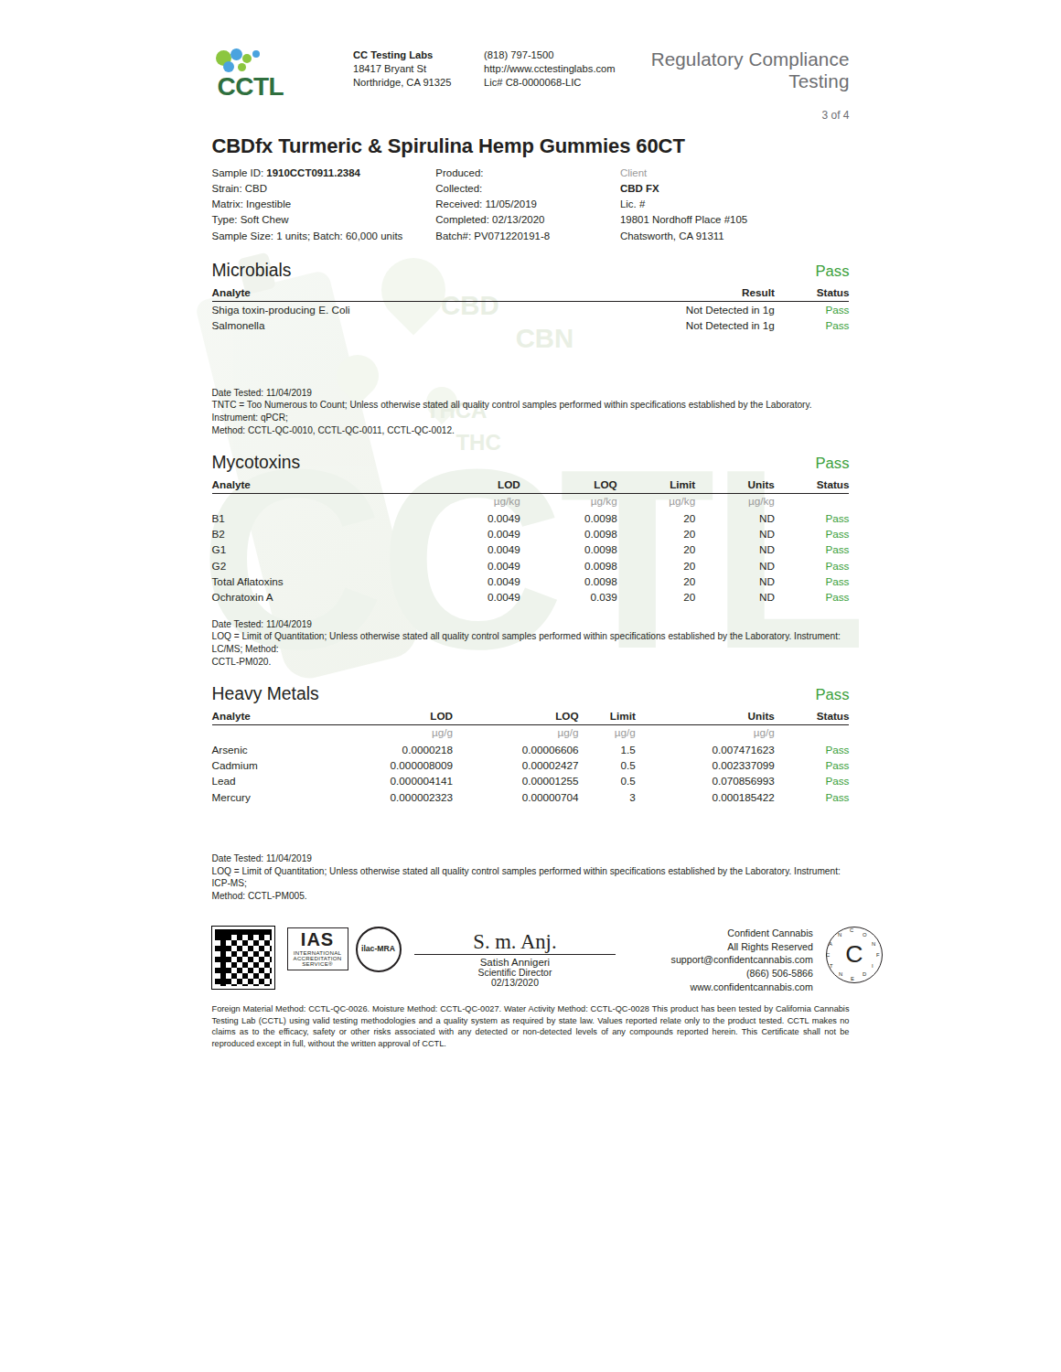CBD
CBN
THCA
THC
CCTL
CCTL
CC Testing Labs
18417 Bryant St
Northridge, CA 91325
(818) 797-1500
http://www.cctestinglabs.com
Lic# C8-0000068-LIC
Regulatory Compliance Testing
3 of 4
CBDfx Turmeric & Spirulina Hemp Gummies 60CT
Sample ID: 1910CCT0911.2384
Strain: CBD
Matrix: Ingestible
Type: Soft Chew
Sample Size: 1 units; Batch: 60,000 units
Produced:
Collected:
Received: 11/05/2019
Completed: 02/13/2020
Batch#: PV071220191-8
Client
CBD FX
Lic. #
19801 Nordhoff Place #105
Chatsworth, CA 91311
Microbials
Pass
| Analyte | Result | Status |
| --- | --- | --- |
| Shiga toxin-producing E. Coli | Not Detected in 1g | Pass |
| Salmonella | Not Detected in 1g | Pass |
Date Tested: 11/04/2019
TNTC = Too Numerous to Count; Unless otherwise stated all quality control samples performed within specifications established by the Laboratory. Instrument: qPCR;
Method: CCTL-QC-0010, CCTL-QC-0011, CCTL-QC-0012.
Mycotoxins
Pass
| Analyte | LOD | LOQ | Limit | Units | Status |
| --- | --- | --- | --- | --- | --- |
| | µg/kg | µg/kg | µg/kg | µg/kg | |
| B1 | 0.0049 | 0.0098 | 20 | ND | Pass |
| B2 | 0.0049 | 0.0098 | 20 | ND | Pass |
| G1 | 0.0049 | 0.0098 | 20 | ND | Pass |
| G2 | 0.0049 | 0.0098 | 20 | ND | Pass |
| Total Aflatoxins | 0.0049 | 0.0098 | 20 | ND | Pass |
| Ochratoxin A | 0.0049 | 0.039 | 20 | ND | Pass |
Date Tested: 11/04/2019
LOQ = Limit of Quantitation; Unless otherwise stated all quality control samples performed within specifications established by the Laboratory. Instrument: LC/MS; Method:
CCTL-PM020.
Heavy Metals
Pass
| Analyte | LOD | LOQ | Limit | Units | Status |
| --- | --- | --- | --- | --- | --- |
| | µg/g | µg/g | µg/g | µg/g | |
| Arsenic | 0.0000218 | 0.00006606 | 1.5 | 0.007471623 | Pass |
| Cadmium | 0.000008009 | 0.00002427 | 0.5 | 0.002337099 | Pass |
| Lead | 0.000004141 | 0.00001255 | 0.5 | 0.070856993 | Pass |
| Mercury | 0.000002323 | 0.00000704 | 3 | 0.000185422 | Pass |
Date Tested: 11/04/2019
LOQ = Limit of Quantitation; Unless otherwise stated all quality control samples performed within specifications established by the Laboratory. Instrument: ICP-MS;
Method: CCTL-PM005.
IAS
INTERNATIONAL
ACCREDITATION
SERVICE®
ilac-MRA
S. m. Anj.
Satish Annigeri
Scientific Director
02/13/2020
Confident Cannabis
All Rights Reserved
support@confidentcannabis.com
(866) 506-5866
www.confidentcannabis.com
C
C O N F I D E N T C A N
Foreign Material Method: CCTL-QC-0026. Moisture Method: CCTL-QC-0027. Water Activity Method: CCTL-QC-0028 This product has been tested by California Cannabis Testing Lab (CCTL) using valid testing methodologies and a quality system as required by state law. Values reported relate only to the product tested. CCTL makes no claims as to the efficacy, safety or other risks associated with any detected or non-detected levels of any compounds reported herein. This Certificate shall not be reproduced except in full, without the written approval of CCTL.